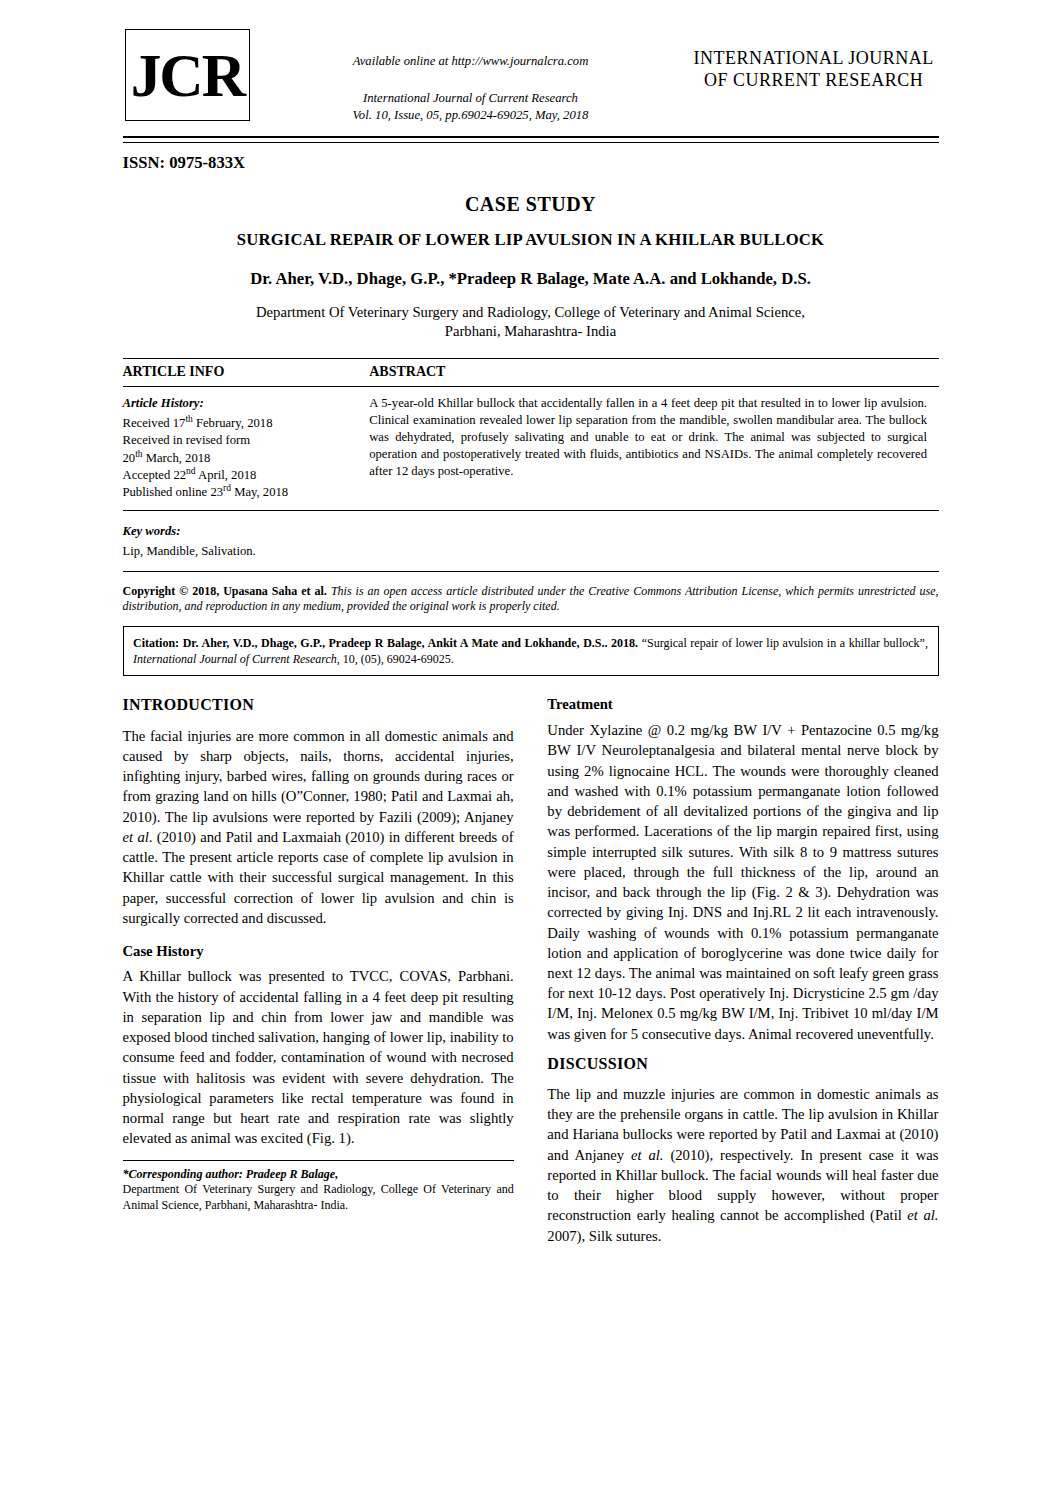JCR
Available online at http://www.journalcra.com
International Journal of Current Research
Vol. 10, Issue, 05, pp.69024-69025, May, 2018
INTERNATIONAL JOURNAL
OF CURRENT RESEARCH
ISSN: 0975-833X
CASE STUDY
SURGICAL REPAIR OF LOWER LIP AVULSION IN A KHILLAR BULLOCK
Dr. Aher, V.D., Dhage, G.P., *Pradeep R Balage, Mate A.A. and Lokhande, D.S.
Department Of Veterinary Surgery and Radiology, College of Veterinary and Animal Science,
Parbhani, Maharashtra- India
| ARTICLE INFO | ABSTRACT |
| --- | --- |
| Article History: Received 17 th February, 2018 Received in revised form 20 th March, 2018 Accepted 22 nd April, 2018 Published online 23 rd May, 2018 | A 5-year-old Khillar bullock that accidentally fallen in a 4 feet deep pit that resulted in to lower lip avulsion. Clinical examination revealed lower lip separation from the mandible, swollen mandibular area. The bullock was dehydrated, profusely salivating and unable to eat or drink. The animal was subjected to surgical operation and postoperatively treated with fluids, antibiotics and NSAIDs. The animal completely recovered after 12 days post-operative. |
Key words:
Lip, Mandible, Salivation.
Copyright © 2018, Upasana Saha et al. This is an open access article distributed under the Creative Commons Attribution License, which permits unrestricted use, distribution, and reproduction in any medium, provided the original work is properly cited.
Citation: Dr. Aher, V.D., Dhage, G.P., Pradeep R Balage, Ankit A Mate and Lokhande, D.S.. 2018. “Surgical repair of lower lip avulsion in a khillar bullock”, International Journal of Current Research, 10, (05), 69024-69025.
INTRODUCTION
The facial injuries are more common in all domestic animals and caused by sharp objects, nails, thorns, accidental injuries, infighting injury, barbed wires, falling on grounds during races or from grazing land on hills (O”Conner, 1980; Patil and Laxmai ah, 2010). The lip avulsions were reported by Fazili (2009); Anjaney et al. (2010) and Patil and Laxmaiah (2010) in different breeds of cattle. The present article reports case of complete lip avulsion in Khillar cattle with their successful surgical management. In this paper, successful correction of lower lip avulsion and chin is surgically corrected and discussed.
Case History
A Khillar bullock was presented to TVCC, COVAS, Parbhani. With the history of accidental falling in a 4 feet deep pit resulting in separation lip and chin from lower jaw and mandible was exposed blood tinched salivation, hanging of lower lip, inability to consume feed and fodder, contamination of wound with necrosed tissue with halitosis was evident with severe dehydration. The physiological parameters like rectal temperature was found in normal range but heart rate and respiration rate was slightly elevated as animal was excited (Fig. 1).
*Corresponding author: Pradeep R Balage,
Department Of Veterinary Surgery and Radiology, College Of Veterinary and Animal Science, Parbhani, Maharashtra- India.
Treatment
Under Xylazine @ 0.2 mg/kg BW I/V + Pentazocine 0.5 mg/kg BW I/V Neuroleptanalgesia and bilateral mental nerve block by using 2% lignocaine HCL. The wounds were thoroughly cleaned and washed with 0.1% potassium permanganate lotion followed by debridement of all devitalized portions of the gingiva and lip was performed. Lacerations of the lip margin repaired first, using simple interrupted silk sutures. With silk 8 to 9 mattress sutures were placed, through the full thickness of the lip, around an incisor, and back through the lip (Fig. 2 & 3). Dehydration was corrected by giving Inj. DNS and Inj.RL 2 lit each intravenously. Daily washing of wounds with 0.1% potassium permanganate lotion and application of boroglycerine was done twice daily for next 12 days. The animal was maintained on soft leafy green grass for next 10-12 days. Post operatively Inj. Dicrysticine 2.5 gm /day I/M, Inj. Melonex 0.5 mg/kg BW I/M, Inj. Tribivet 10 ml/day I/M was given for 5 consecutive days. Animal recovered uneventfully.
DISCUSSION
The lip and muzzle injuries are common in domestic animals as they are the prehensile organs in cattle. The lip avulsion in Khillar and Hariana bullocks were reported by Patil and Laxmai at (2010) and Anjaney et al. (2010), respectively. In present case it was reported in Khillar bullock. The facial wounds will heal faster due to their higher blood supply however, without proper reconstruction early healing cannot be accomplished (Patil et al. 2007), Silk sutures.